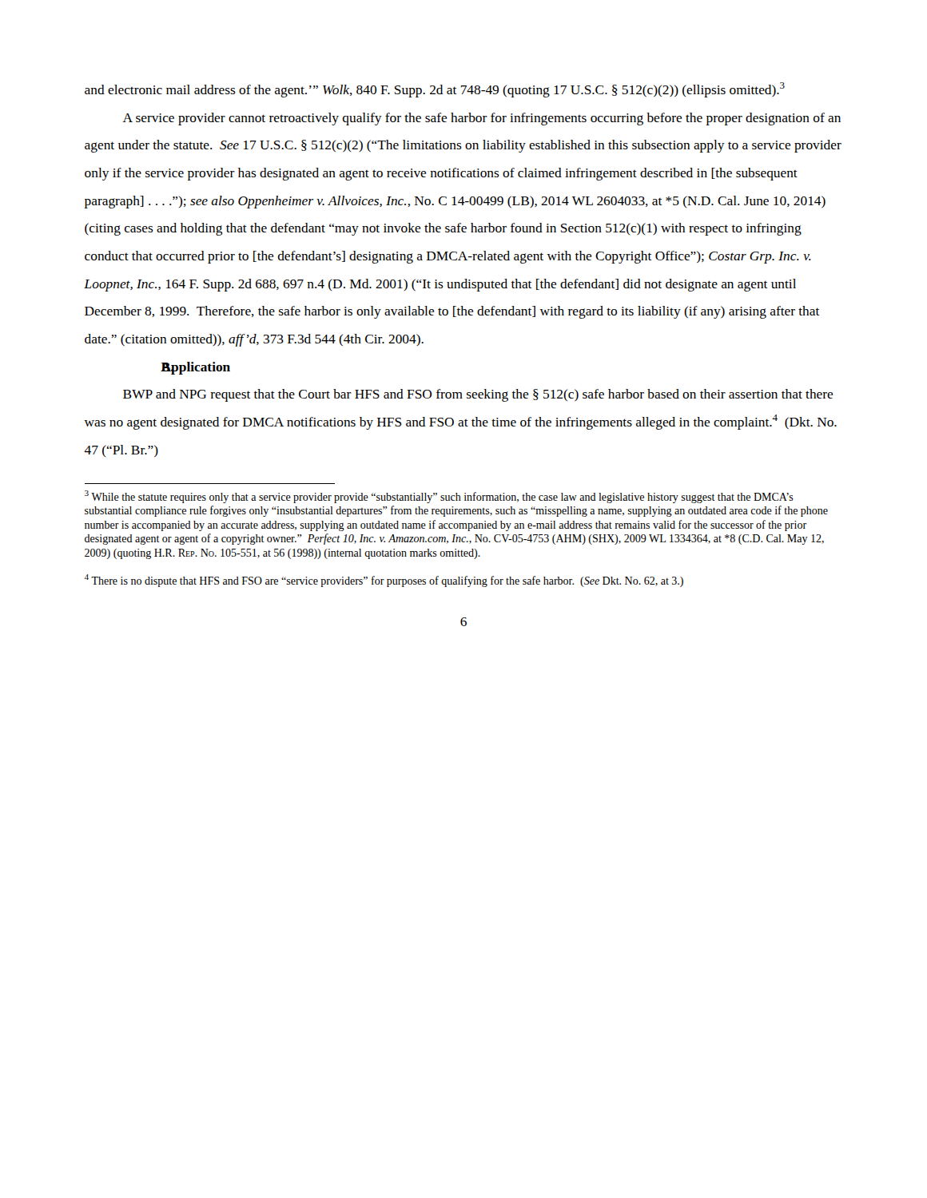and electronic mail address of the agent.’” Wolk, 840 F. Supp. 2d at 748-49 (quoting 17 U.S.C. § 512(c)(2)) (ellipsis omitted).3
A service provider cannot retroactively qualify for the safe harbor for infringements occurring before the proper designation of an agent under the statute. See 17 U.S.C. § 512(c)(2) (“The limitations on liability established in this subsection apply to a service provider only if the service provider has designated an agent to receive notifications of claimed infringement described in [the subsequent paragraph] . . . .”); see also Oppenheimer v. Allvoices, Inc., No. C 14-00499 (LB), 2014 WL 2604033, at *5 (N.D. Cal. June 10, 2014) (citing cases and holding that the defendant “may not invoke the safe harbor found in Section 512(c)(1) with respect to infringing conduct that occurred prior to [the defendant’s] designating a DMCA-related agent with the Copyright Office”); Costar Grp. Inc. v. Loopnet, Inc., 164 F. Supp. 2d 688, 697 n.4 (D. Md. 2001) (“It is undisputed that [the defendant] did not designate an agent until December 8, 1999. Therefore, the safe harbor is only available to [the defendant] with regard to its liability (if any) arising after that date.” (citation omitted)), aff’d, 373 F.3d 544 (4th Cir. 2004).
B. Application
BWP and NPG request that the Court bar HFS and FSO from seeking the § 512(c) safe harbor based on their assertion that there was no agent designated for DMCA notifications by HFS and FSO at the time of the infringements alleged in the complaint.4 (Dkt. No. 47 (“Pl. Br.”)
3 While the statute requires only that a service provider provide “substantially” such information, the case law and legislative history suggest that the DMCA’s substantial compliance rule forgives only “insubstantial departures” from the requirements, such as “misspelling a name, supplying an outdated area code if the phone number is accompanied by an accurate address, supplying an outdated name if accompanied by an e-mail address that remains valid for the successor of the prior designated agent or agent of a copyright owner.” Perfect 10, Inc. v. Amazon.com, Inc., No. CV-05-4753 (AHM) (SHX), 2009 WL 1334364, at *8 (C.D. Cal. May 12, 2009) (quoting H.R. Rep. No. 105-551, at 56 (1998)) (internal quotation marks omitted).
4 There is no dispute that HFS and FSO are “service providers” for purposes of qualifying for the safe harbor. (See Dkt. No. 62, at 3.)
6